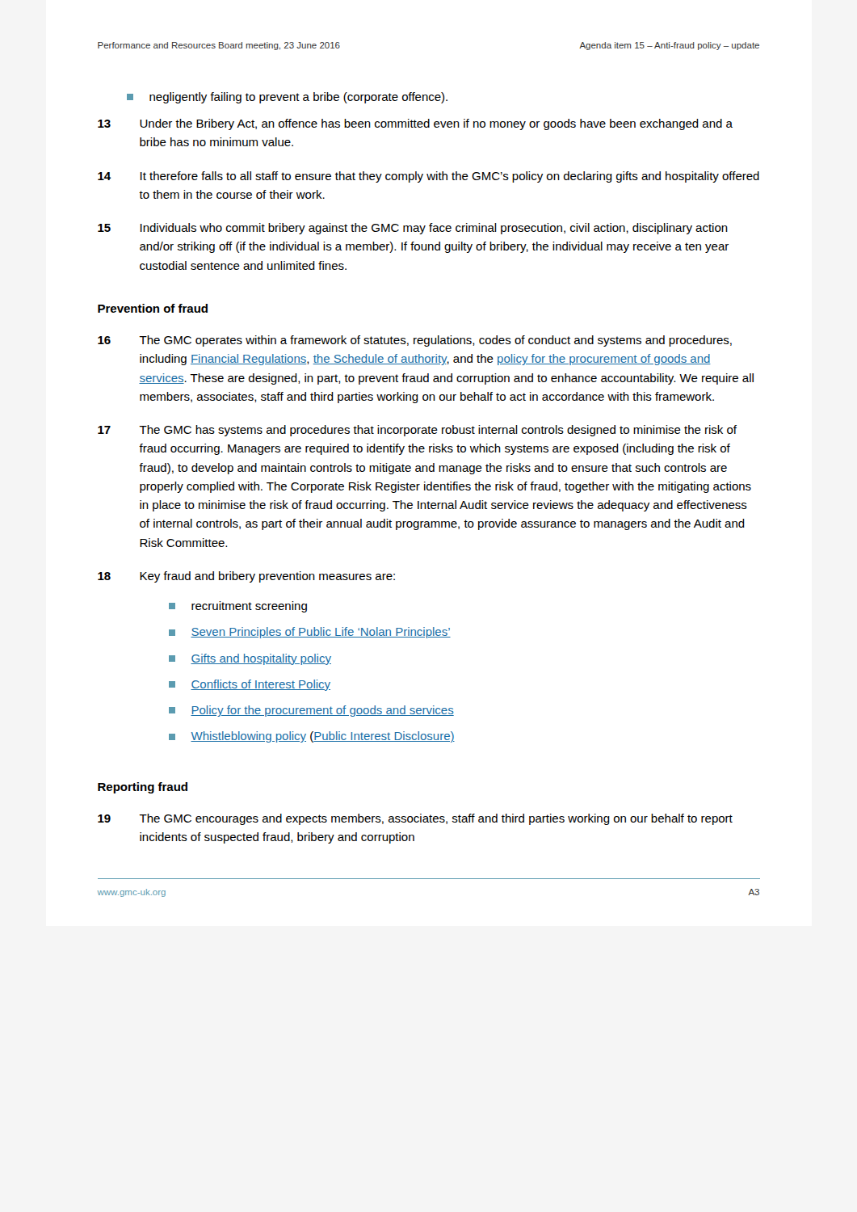Performance and Resources Board meeting, 23 June 2016
Agenda item 15 – Anti-fraud policy – update
negligently failing to prevent a bribe (corporate offence).
13
Under the Bribery Act, an offence has been committed even if no money or goods have been exchanged and a bribe has no minimum value.
14
It therefore falls to all staff to ensure that they comply with the GMC’s policy on declaring gifts and hospitality offered to them in the course of their work.
15
Individuals who commit bribery against the GMC may face criminal prosecution, civil action, disciplinary action and/or striking off (if the individual is a member). If found guilty of bribery, the individual may receive a ten year custodial sentence and unlimited fines.
Prevention of fraud
16
The GMC operates within a framework of statutes, regulations, codes of conduct and systems and procedures, including Financial Regulations, the Schedule of authority, and the policy for the procurement of goods and services. These are designed, in part, to prevent fraud and corruption and to enhance accountability. We require all members, associates, staff and third parties working on our behalf to act in accordance with this framework.
17
The GMC has systems and procedures that incorporate robust internal controls designed to minimise the risk of fraud occurring. Managers are required to identify the risks to which systems are exposed (including the risk of fraud), to develop and maintain controls to mitigate and manage the risks and to ensure that such controls are properly complied with. The Corporate Risk Register identifies the risk of fraud, together with the mitigating actions in place to minimise the risk of fraud occurring. The Internal Audit service reviews the adequacy and effectiveness of internal controls, as part of their annual audit programme, to provide assurance to managers and the Audit and Risk Committee.
18
Key fraud and bribery prevention measures are:
recruitment screening
Seven Principles of Public Life ‘Nolan Principles’
Gifts and hospitality policy
Conflicts of Interest Policy
Policy for the procurement of goods and services
Whistleblowing policy (Public Interest Disclosure)
Reporting fraud
19
The GMC encourages and expects members, associates, staff and third parties working on our behalf to report incidents of suspected fraud, bribery and corruption
www.gmc-uk.org
A3